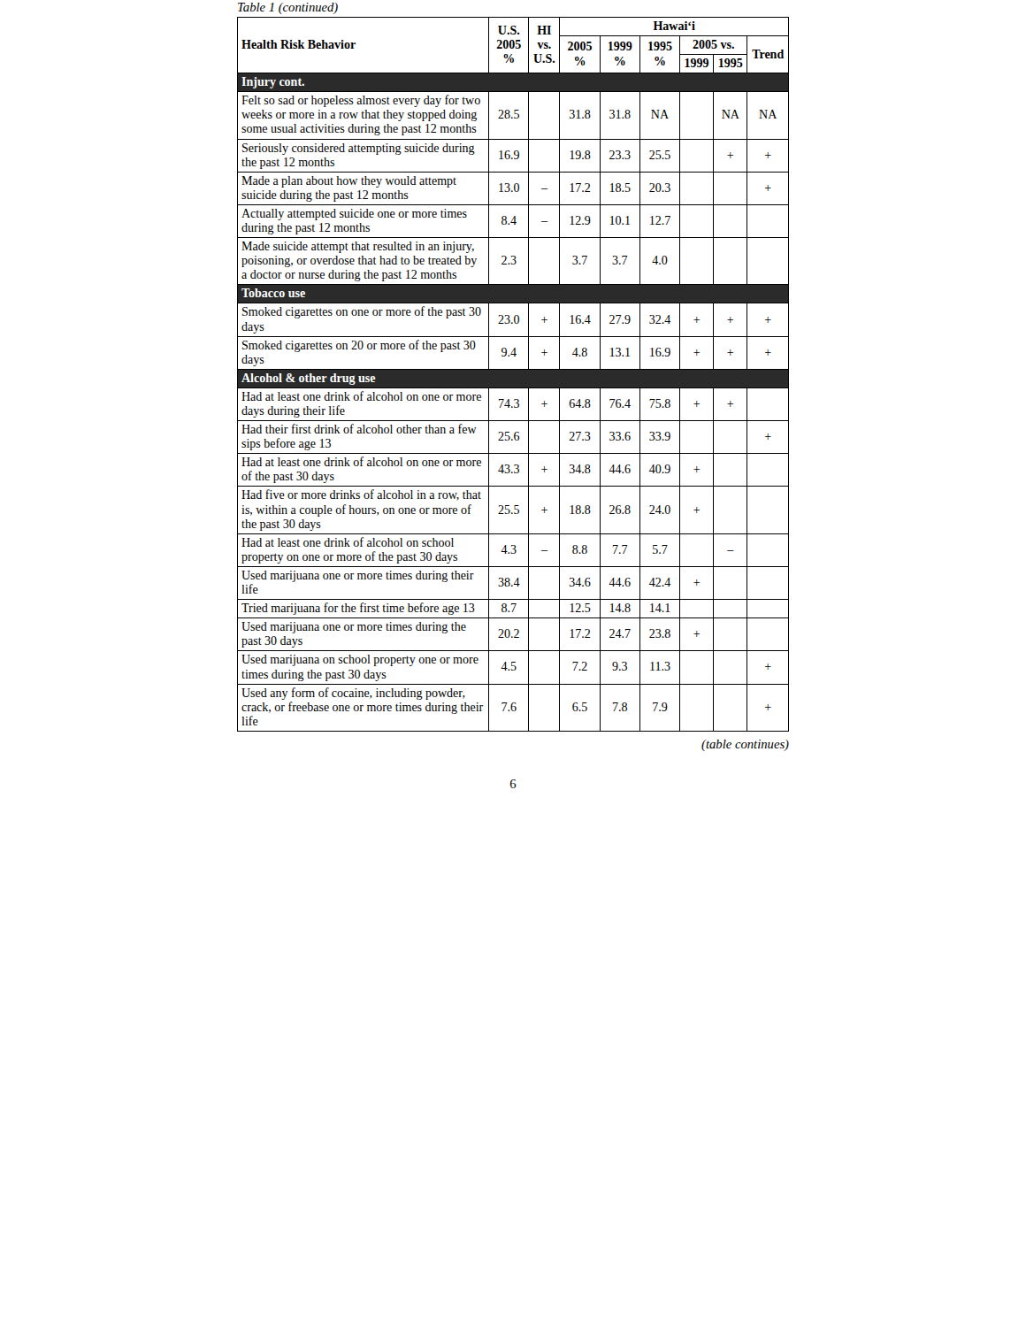Table 1 (continued)
| Health Risk Behavior | U.S. 2005 % | HI vs. U.S. | Hawaiʻi |
| --- | --- | --- | --- |
| 2005 % | 1999 % | 1995 % | 2005 vs. | Trend |
| 1999 | 1995 |
| Injury cont. |
| Felt so sad or hopeless almost every day for two weeks or more in a row that they stopped doing some usual activities during the past 12 months | 28.5 | | 31.8 | 31.8 | NA | | NA | NA |
| Seriously considered attempting suicide during the past 12 months | 16.9 | | 19.8 | 23.3 | 25.5 | | + | + |
| Made a plan about how they would attempt suicide during the past 12 months | 13.0 | – | 17.2 | 18.5 | 20.3 | | | + |
| Actually attempted suicide one or more times during the past 12 months | 8.4 | – | 12.9 | 10.1 | 12.7 | | | |
| Made suicide attempt that resulted in an injury, poisoning, or overdose that had to be treated by a doctor or nurse during the past 12 months | 2.3 | | 3.7 | 3.7 | 4.0 | | | |
| Tobacco use |
| Smoked cigarettes on one or more of the past 30 days | 23.0 | + | 16.4 | 27.9 | 32.4 | + | + | + |
| Smoked cigarettes on 20 or more of the past 30 days | 9.4 | + | 4.8 | 13.1 | 16.9 | + | + | + |
| Alcohol & other drug use |
| Had at least one drink of alcohol on one or more days during their life | 74.3 | + | 64.8 | 76.4 | 75.8 | + | + | |
| Had their first drink of alcohol other than a few sips before age 13 | 25.6 | | 27.3 | 33.6 | 33.9 | | | + |
| Had at least one drink of alcohol on one or more of the past 30 days | 43.3 | + | 34.8 | 44.6 | 40.9 | + | | |
| Had five or more drinks of alcohol in a row, that is, within a couple of hours, on one or more of the past 30 days | 25.5 | + | 18.8 | 26.8 | 24.0 | + | | |
| Had at least one drink of alcohol on school property on one or more of the past 30 days | 4.3 | – | 8.8 | 7.7 | 5.7 | | – | |
| Used marijuana one or more times during their life | 38.4 | | 34.6 | 44.6 | 42.4 | + | | |
| Tried marijuana for the first time before age 13 | 8.7 | | 12.5 | 14.8 | 14.1 | | | |
| Used marijuana one or more times during the past 30 days | 20.2 | | 17.2 | 24.7 | 23.8 | + | | |
| Used marijuana on school property one or more times during the past 30 days | 4.5 | | 7.2 | 9.3 | 11.3 | | | + |
| Used any form of cocaine, including powder, crack, or freebase one or more times during their life | 7.6 | | 6.5 | 7.8 | 7.9 | | | + |
(table continues)
6